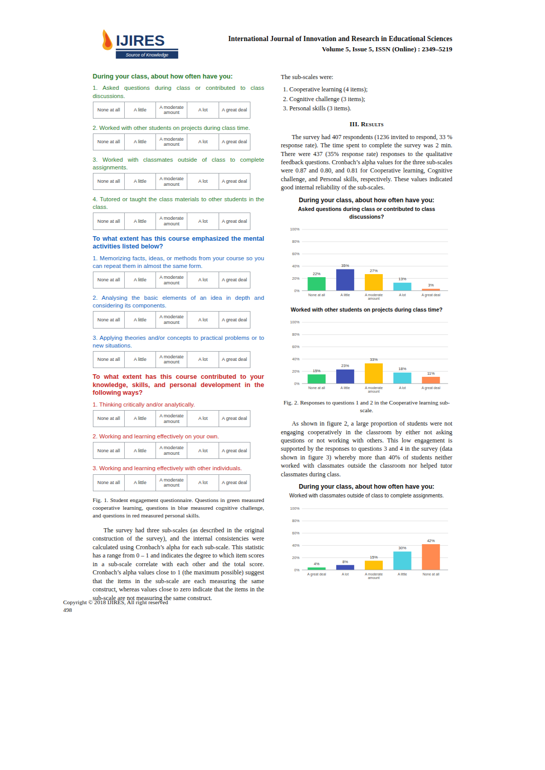IJIRES Source of Knowledge
International Journal of Innovation and Research in Educational Sciences
Volume 5, Issue 5, ISSN (Online) : 2349–5219
During your class, about how often have you:
1. Asked questions during class or contributed to class discussions.
| None at all | A little | A moderate amount | A lot | A great deal |
2. Worked with other students on projects during class time.
| None at all | A little | A moderate amount | A lot | A great deal |
3. Worked with classmates outside of class to complete assignments.
| None at all | A little | A moderate amount | A lot | A great deal |
4. Tutored or taught the class materials to other students in the class.
| None at all | A little | A moderate amount | A lot | A great deal |
To what extent has this course emphasized the mental activities listed below?
1. Memorizing facts, ideas, or methods from your course so you can repeat them in almost the same form.
| None at all | A little | A moderate amount | A lot | A great deal |
2. Analysing the basic elements of an idea in depth and considering its components.
| None at all | A little | A moderate amount | A lot | A great deal |
3. Applying theories and/or concepts to practical problems or to new situations.
| None at all | A little | A moderate amount | A lot | A great deal |
To what extent has this course contributed to your knowledge, skills, and personal development in the following ways?
1. Thinking critically and/or analytically.
| None at all | A little | A moderate amount | A lot | A great deal |
2. Working and learning effectively on your own.
| None at all | A little | A moderate amount | A lot | A great deal |
3. Working and learning effectively with other individuals.
| None at all | A little | A moderate amount | A lot | A great deal |
Fig. 1. Student engagement questionnaire. Questions in green measured cooperative learning, questions in blue measured cognitive challenge, and questions in red measured personal skills.
The survey had three sub-scales (as described in the original construction of the survey), and the internal consistencies were calculated using Cronbach’s alpha for each sub-scale. This statistic has a range from 0 – 1 and indicates the degree to which item scores in a sub-scale correlate with each other and the total score. Cronbach’s alpha values close to 1 (the maximum possible) suggest that the items in the sub-scale are each measuring the same construct, whereas values close to zero indicate that the items in the sub-scale are not measuring the same construct.
The sub-scales were:
Cooperative learning (4 items);
Cognitive challenge (3 items);
Personal skills (3 items).
III. Results
The survey had 407 respondents (1236 invited to respond, 33 % response rate). The time spent to complete the survey was 2 min. There were 437 (35% response rate) responses to the qualitative feedback questions. Cronbach’s alpha values for the three sub-scales were 0.87 and 0.80, and 0.81 for Cooperative learning, Cognitive challenge, and Personal skills, respectively. These values indicated good internal reliability of the sub-scales.
During your class, about how often have you:
Asked questions during class or contributed to class discussions?
100% 80% 60% 40% 20% 0% 22% 35% 27% 13% 3% None at all A little A moderate amount A lot A great deal
Worked with other students on projects during class time?
100% 80% 60% 40% 20% 0% 15% 23% 33% 18% 11% None at all A little A moderate amount A lot A great deal
Fig. 2. Responses to questions 1 and 2 in the Cooperative learning sub-scale.
As shown in figure 2, a large proportion of students were not engaging cooperatively in the classroom by either not asking questions or not working with others. This low engagement is supported by the responses to questions 3 and 4 in the survey (data shown in figure 3) whereby more than 40% of students neither worked with classmates outside the classroom nor helped tutor classmates during class.
During your class, about how often have you:
Worked with classmates outside of class to complete assignments.
100% 80% 60% 40% 20% 0% 4% 8% 15% 30% 42% A great deal A lot A moderate amount A little None at all
Copyright © 2018 IJIRES, All right reserved
498